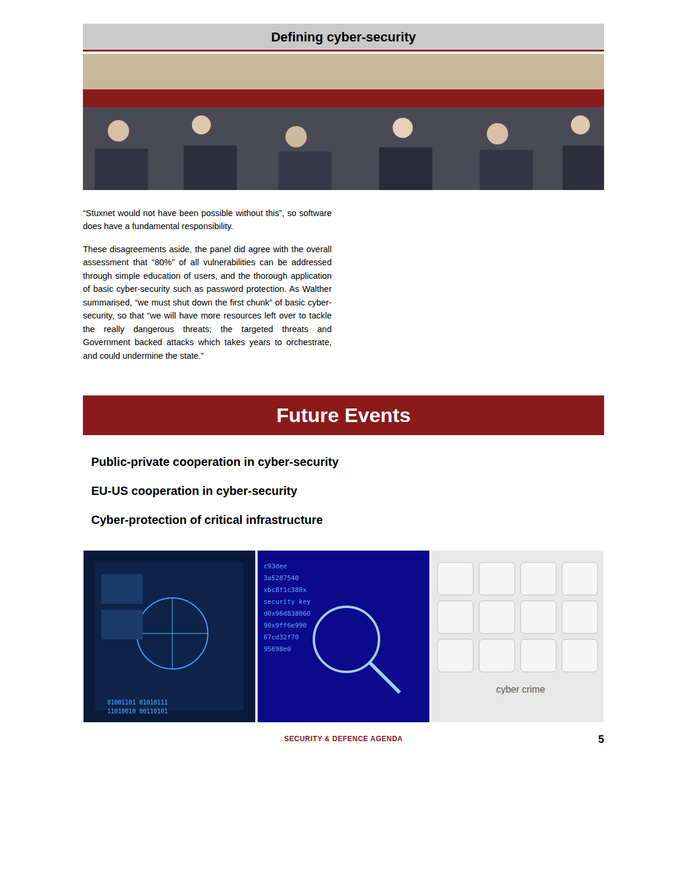Defining cyber-security
“Stuxnet would not have been possible without this”, so software does have a fundamental responsibility.
These disagreements aside, the panel did agree with the overall assessment that “80%” of all vulnerabilities can be addressed through simple education of users, and the thorough application of basic cyber-security such as password protection. As Walther summarised, “we must shut down the first chunk” of basic cyber-security, so that “we will have more resources left over to tackle the really dangerous threats; the targeted threats and Government backed attacks which takes years to orchestrate, and could undermine the state.”
Future Events
Public-private cooperation in cyber-security
EU-US cooperation in cyber-security
Cyber-protection of critical infrastructure
SECURITY & DEFENCE AGENDA 5